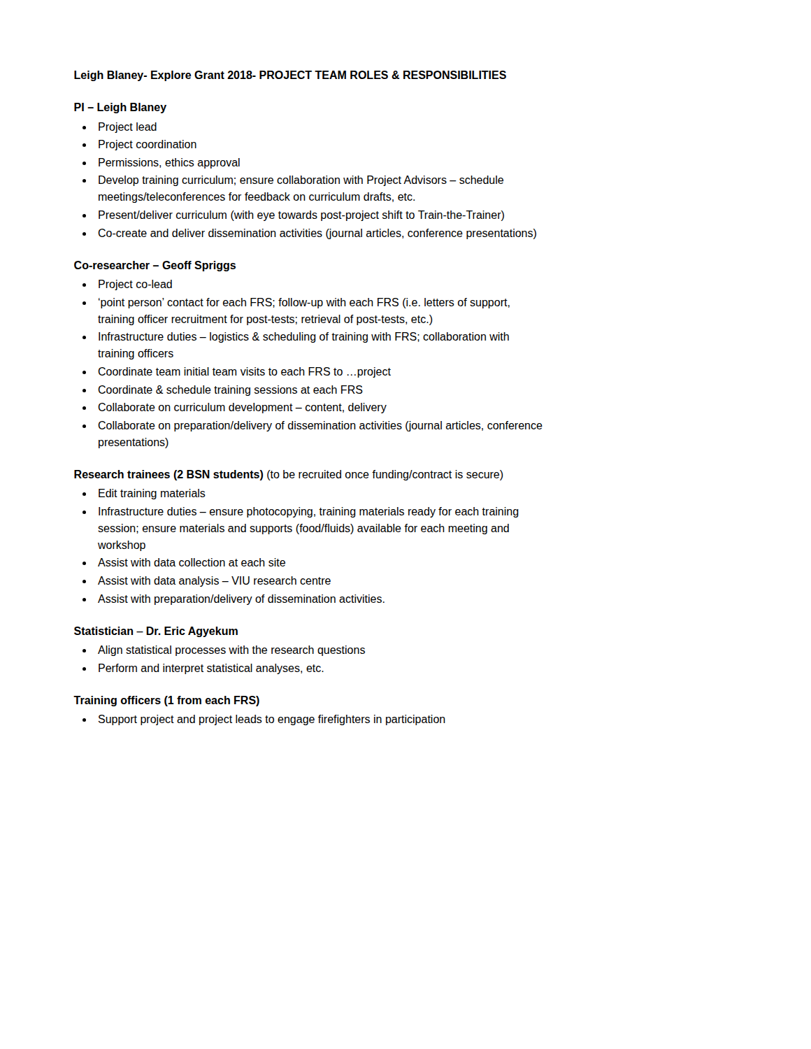Leigh Blaney- Explore Grant 2018- PROJECT TEAM ROLES & RESPONSIBILITIES
PI – Leigh Blaney
Project lead
Project coordination
Permissions, ethics approval
Develop training curriculum; ensure collaboration with Project Advisors – schedule meetings/teleconferences for feedback on curriculum drafts, etc.
Present/deliver curriculum (with eye towards post-project shift to Train-the-Trainer)
Co-create and deliver dissemination activities (journal articles, conference presentations)
Co-researcher – Geoff Spriggs
Project co-lead
‘point person’ contact for each FRS; follow-up with each FRS (i.e. letters of support, training officer recruitment for post-tests; retrieval of post-tests, etc.)
Infrastructure duties – logistics & scheduling of training with FRS; collaboration with training officers
Coordinate team initial team visits to each FRS to …project
Coordinate & schedule training sessions at each FRS
Collaborate on curriculum development – content, delivery
Collaborate on preparation/delivery of dissemination activities (journal articles, conference presentations)
Research trainees (2 BSN students) (to be recruited once funding/contract is secure)
Edit training materials
Infrastructure duties – ensure photocopying, training materials ready for each training session; ensure materials and supports (food/fluids) available for each meeting and workshop
Assist with data collection at each site
Assist with data analysis – VIU research centre
Assist with preparation/delivery of dissemination activities.
Statistician – Dr. Eric Agyekum
Align statistical processes with the research questions
Perform and interpret statistical analyses, etc.
Training officers (1 from each FRS)
Support project and project leads to engage firefighters in participation